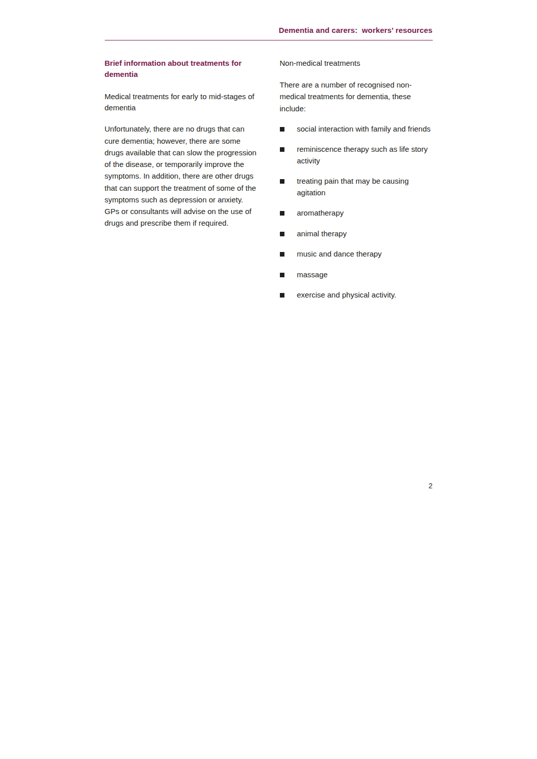Dementia and carers: workers’ resources
Brief information about treatments for dementia
Medical treatments for early to mid-stages of dementia
Unfortunately, there are no drugs that can cure dementia; however, there are some drugs available that can slow the progression of the disease, or temporarily improve the symptoms. In addition, there are other drugs that can support the treatment of some of the symptoms such as depression or anxiety. GPs or consultants will advise on the use of drugs and prescribe them if required.
Non-medical treatments
There are a number of recognised non-medical treatments for dementia, these include:
social interaction with family and friends
reminiscence therapy such as life story activity
treating pain that may be causing agitation
aromatherapy
animal therapy
music and dance therapy
massage
exercise and physical activity.
2